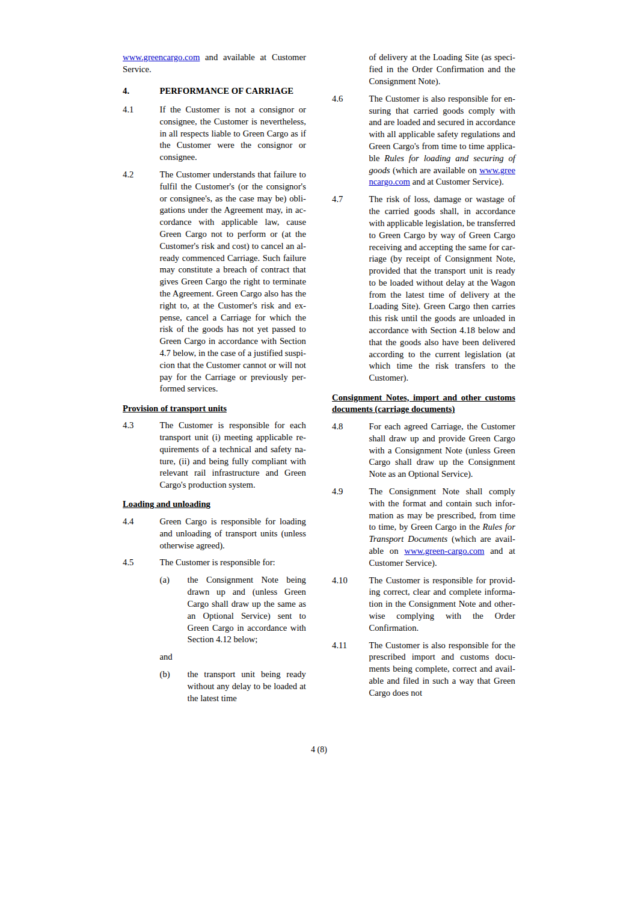www.greencargo.com and available at Customer Service.
4.
Performance of Carriage
4.1
If the Customer is not a consignor or consignee, the Customer is nevertheless, in all respects liable to Green Cargo as if the Customer were the consignor or consignee.
4.2
The Customer understands that failure to fulfil the Customer's (or the consignor's or consignee's, as the case may be) obligations under the Agreement may, in accordance with applicable law, cause Green Cargo not to perform or (at the Customer's risk and cost) to cancel an already commenced Carriage. Such failure may constitute a breach of contract that gives Green Cargo the right to terminate the Agreement. Green Cargo also has the right to, at the Customer's risk and expense, cancel a Carriage for which the risk of the goods has not yet passed to Green Cargo in accordance with Section 4.7 below, in the case of a justified suspicion that the Customer cannot or will not pay for the Carriage or previously performed services.
Provision of transport units
4.3
The Customer is responsible for each transport unit (i) meeting applicable requirements of a technical and safety nature, (ii) and being fully compliant with relevant rail infrastructure and Green Cargo's production system.
Loading and unloading
4.4
Green Cargo is responsible for loading and unloading of transport units (unless otherwise agreed).
4.5
The Customer is responsible for:
(a)
the Consignment Note being drawn up and (unless Green Cargo shall draw up the same as an Optional Service) sent to Green Cargo in accordance with Section 4.12 below;
and
(b)
the transport unit being ready without any delay to be loaded at the latest time
4.5
of delivery at the Loading Site (as specified in the Order Confirmation and the Consignment Note).
4.6
The Customer is also responsible for ensuring that carried goods comply with and are loaded and secured in accordance with all applicable safety regulations and Green Cargo's from time to time applicable Rules for loading and securing of goods (which are available on www.greencargo.com and at Customer Service).
4.7
The risk of loss, damage or wastage of the carried goods shall, in accordance with applicable legislation, be transferred to Green Cargo by way of Green Cargo receiving and accepting the same for carriage (by receipt of Consignment Note, provided that the transport unit is ready to be loaded without delay at the Wagon from the latest time of delivery at the Loading Site). Green Cargo then carries this risk until the goods are unloaded in accordance with Section 4.18 below and that the goods also have been delivered according to the current legislation (at which time the risk transfers to the Customer).
Consignment Notes, import and other customs documents (carriage documents)
4.8
For each agreed Carriage, the Customer shall draw up and provide Green Cargo with a Consignment Note (unless Green Cargo shall draw up the Consignment Note as an Optional Service).
4.9
The Consignment Note shall comply with the format and contain such information as may be prescribed, from time to time, by Green Cargo in the Rules for Transport Documents (which are available on www.green-cargo.com and at Customer Service).
4.10
The Customer is responsible for providing correct, clear and complete information in the Consignment Note and otherwise complying with the Order Confirmation.
4.11
The Customer is also responsible for the prescribed import and customs documents being complete, correct and available and filed in such a way that Green Cargo does not
4 (8)